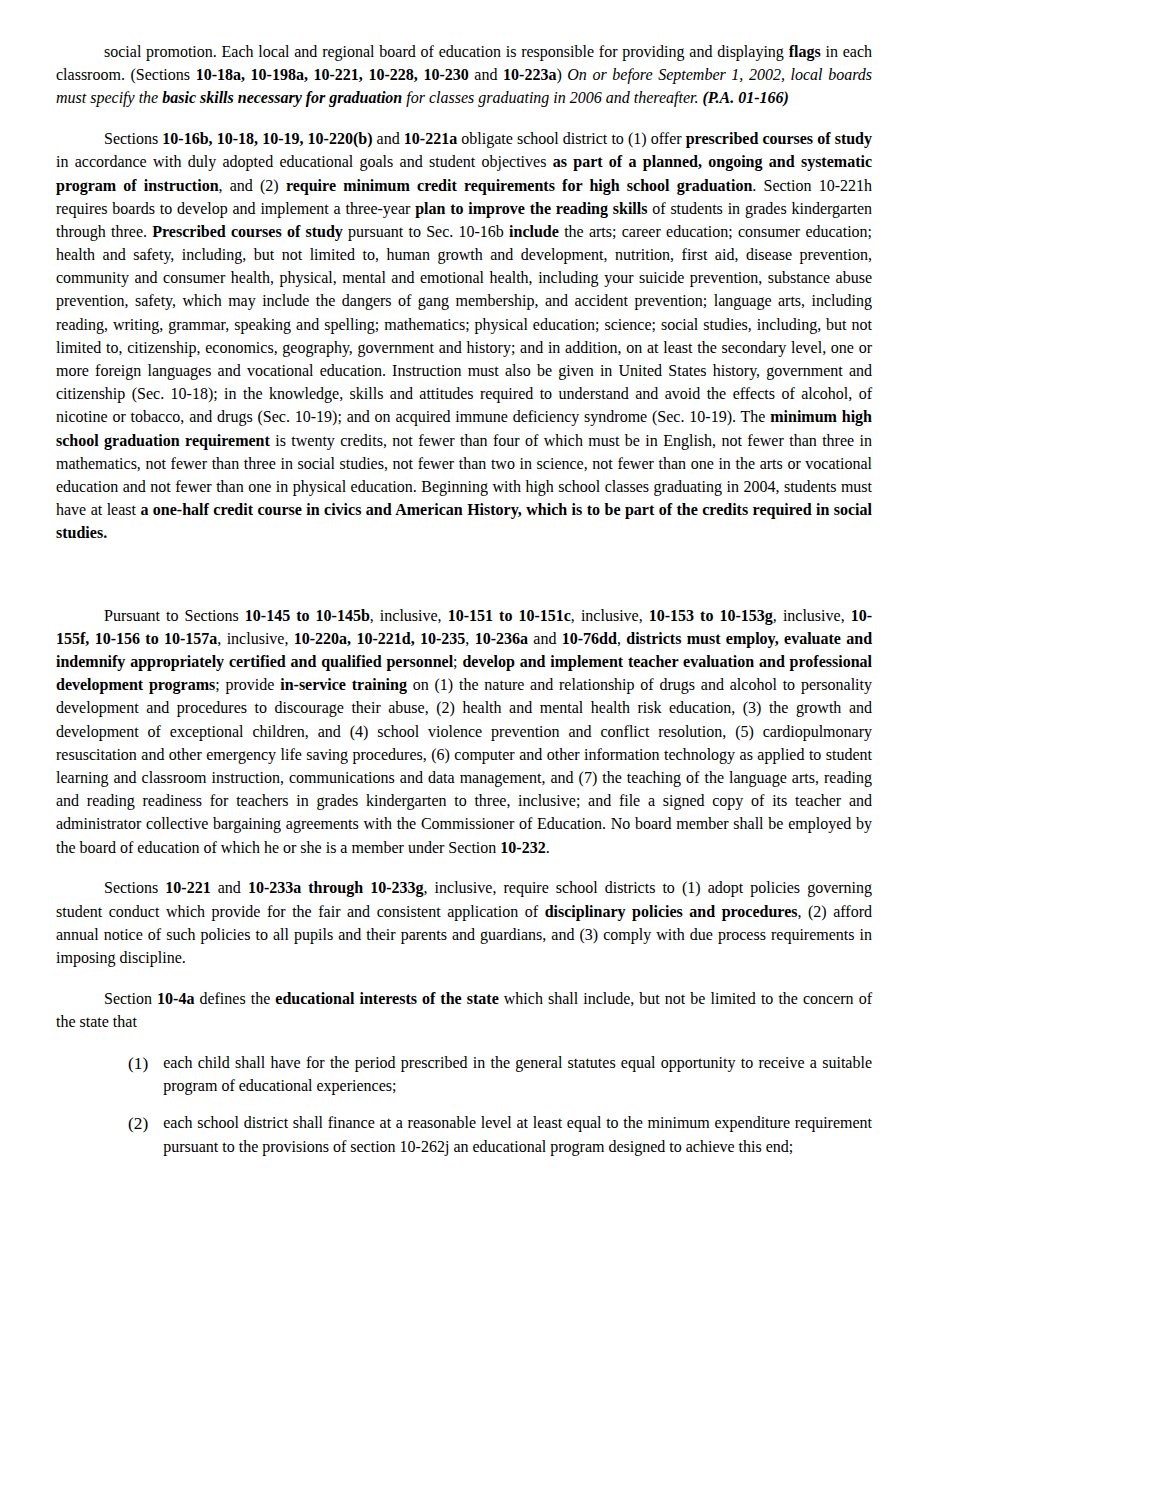social promotion. Each local and regional board of education is responsible for providing and displaying flags in each classroom. (Sections 10-18a, 10-198a, 10-221, 10-228, 10-230 and 10-223a) On or before September 1, 2002, local boards must specify the basic skills necessary for graduation for classes graduating in 2006 and thereafter. (P.A. 01-166)
Sections 10-16b, 10-18, 10-19, 10-220(b) and 10-221a obligate school district to (1) offer prescribed courses of study in accordance with duly adopted educational goals and student objectives as part of a planned, ongoing and systematic program of instruction, and (2) require minimum credit requirements for high school graduation. Section 10-221h requires boards to develop and implement a three-year plan to improve the reading skills of students in grades kindergarten through three. Prescribed courses of study pursuant to Sec. 10-16b include the arts; career education; consumer education; health and safety, including, but not limited to, human growth and development, nutrition, first aid, disease prevention, community and consumer health, physical, mental and emotional health, including your suicide prevention, substance abuse prevention, safety, which may include the dangers of gang membership, and accident prevention; language arts, including reading, writing, grammar, speaking and spelling; mathematics; physical education; science; social studies, including, but not limited to, citizenship, economics, geography, government and history; and in addition, on at least the secondary level, one or more foreign languages and vocational education. Instruction must also be given in United States history, government and citizenship (Sec. 10-18); in the knowledge, skills and attitudes required to understand and avoid the effects of alcohol, of nicotine or tobacco, and drugs (Sec. 10-19); and on acquired immune deficiency syndrome (Sec. 10-19). The minimum high school graduation requirement is twenty credits, not fewer than four of which must be in English, not fewer than three in mathematics, not fewer than three in social studies, not fewer than two in science, not fewer than one in the arts or vocational education and not fewer than one in physical education. Beginning with high school classes graduating in 2004, students must have at least a one-half credit course in civics and American History, which is to be part of the credits required in social studies.
Pursuant to Sections 10-145 to 10-145b, inclusive, 10-151 to 10-151c, inclusive, 10-153 to 10-153g, inclusive, 10-155f, 10-156 to 10-157a, inclusive, 10-220a, 10-221d, 10-235, 10-236a and 10-76dd, districts must employ, evaluate and indemnify appropriately certified and qualified personnel; develop and implement teacher evaluation and professional development programs; provide in-service training on (1) the nature and relationship of drugs and alcohol to personality development and procedures to discourage their abuse, (2) health and mental health risk education, (3) the growth and development of exceptional children, and (4) school violence prevention and conflict resolution, (5) cardiopulmonary resuscitation and other emergency life saving procedures, (6) computer and other information technology as applied to student learning and classroom instruction, communications and data management, and (7) the teaching of the language arts, reading and reading readiness for teachers in grades kindergarten to three, inclusive; and file a signed copy of its teacher and administrator collective bargaining agreements with the Commissioner of Education. No board member shall be employed by the board of education of which he or she is a member under Section 10-232.
Sections 10-221 and 10-233a through 10-233g, inclusive, require school districts to (1) adopt policies governing student conduct which provide for the fair and consistent application of disciplinary policies and procedures, (2) afford annual notice of such policies to all pupils and their parents and guardians, and (3) comply with due process requirements in imposing discipline.
Section 10-4a defines the educational interests of the state which shall include, but not be limited to the concern of the state that
each child shall have for the period prescribed in the general statutes equal opportunity to receive a suitable program of educational experiences;
each school district shall finance at a reasonable level at least equal to the minimum expenditure requirement pursuant to the provisions of section 10-262j an educational program designed to achieve this end;